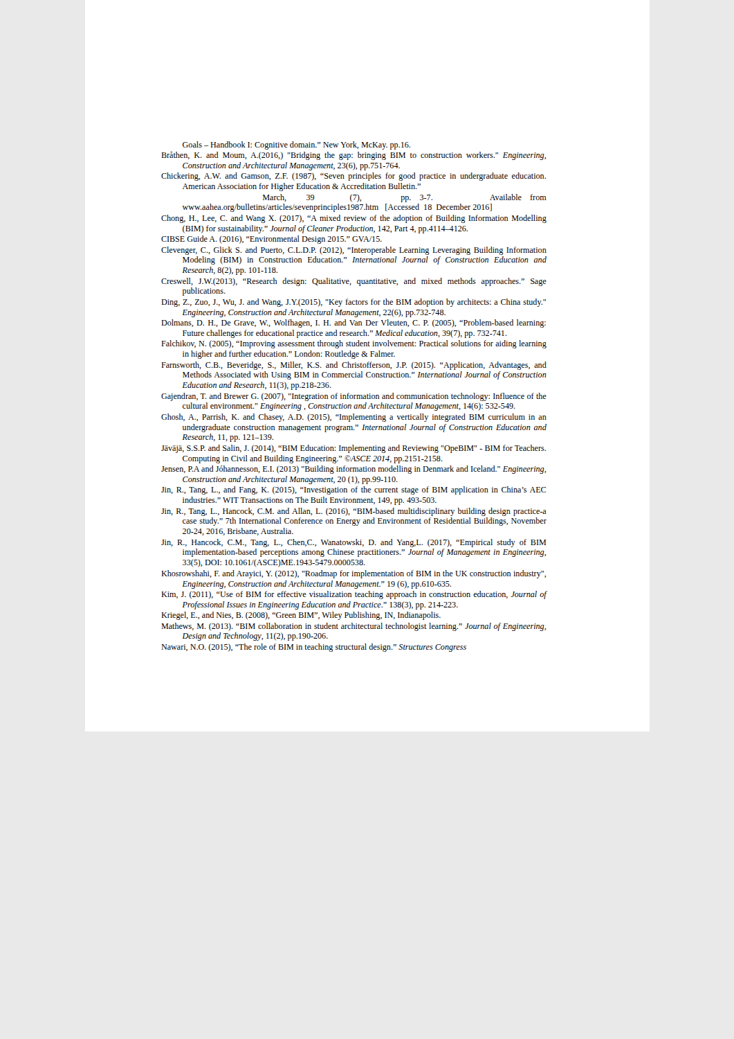Goals – Handbook I: Cognitive domain.” New York, McKay. pp.16.
Bråthen, K. and Moum, A.(2016,) "Bridging the gap: bringing BIM to construction workers." Engineering, Construction and Architectural Management, 23(6), pp.751-764.
Chickering, A.W. and Gamson, Z.F. (1987), “Seven principles for good practice in undergraduate education. American Association for Higher Education & Accreditation Bulletin.”
March, 39 (7), pp. 3-7. Available from
www.aahea.org/bulletins/articles/sevenprinciples1987.htm [Accessed 18 December 2016]
Chong, H., Lee, C. and Wang X. (2017), “A mixed review of the adoption of Building Information Modelling (BIM) for sustainability.” Journal of Cleaner Production, 142, Part 4, pp.4114–4126.
CIBSE Guide A. (2016), “Environmental Design 2015.” GVA/15.
Clevenger, C., Glick S. and Puerto, C.L.D.P. (2012), “Interoperable Learning Leveraging Building Information Modeling (BIM) in Construction Education.” International Journal of Construction Education and Research, 8(2), pp. 101-118.
Creswell, J.W.(2013), “Research design: Qualitative, quantitative, and mixed methods approaches.” Sage publications.
Ding, Z., Zuo, J., Wu, J. and Wang, J.Y.(2015), "Key factors for the BIM adoption by architects: a China study." Engineering, Construction and Architectural Management, 22(6), pp.732-748.
Dolmans, D. H., De Grave, W., Wolfhagen, I. H. and Van Der Vleuten, C. P. (2005), “Problem-based learning: Future challenges for educational practice and research.” Medical education, 39(7), pp. 732-741.
Falchikov, N. (2005), “Improving assessment through student involvement: Practical solutions for aiding learning in higher and further education.” London: Routledge & Falmer.
Farnsworth, C.B., Beveridge, S., Miller, K.S. and Christofferson, J.P. (2015). “Application, Advantages, and Methods Associated with Using BIM in Commercial Construction.” International Journal of Construction Education and Research, 11(3), pp.218-236.
Gajendran, T. and Brewer G. (2007), "Integration of information and communication technology: Influence of the cultural environment." Engineering , Construction and Architectural Management, 14(6): 532-549.
Ghosh, A., Parrish, K. and Chasey, A.D. (2015), “Implementing a vertically integrated BIM curriculum in an undergraduate construction management program.” International Journal of Construction Education and Research, 11, pp. 121–139.
Jävājä, S.S.P. and Salin, J. (2014), “BIM Education: Implementing and Reviewing "OpeBIM" - BIM for Teachers. Computing in Civil and Building Engineering.” ©ASCE 2014, pp.2151-2158.
Jensen, P.A and Jóhannesson, E.I. (2013) "Building information modelling in Denmark and Iceland." Engineering, Construction and Architectural Management, 20 (1), pp.99-110.
Jin, R., Tang, L., and Fang, K. (2015), “Investigation of the current stage of BIM application in China’s AEC industries.” WIT Transactions on The Built Environment, 149, pp. 493-503.
Jin, R., Tang, L., Hancock, C.M. and Allan, L. (2016), “BIM-based multidisciplinary building design practice-a case study.” 7th International Conference on Energy and Environment of Residential Buildings, November 20-24, 2016, Brisbane, Australia.
Jin, R., Hancock, C.M., Tang, L., Chen,C., Wanatowski, D. and Yang,L. (2017), “Empirical study of BIM implementation-based perceptions among Chinese practitioners.” Journal of Management in Engineering, 33(5), DOI: 10.1061/(ASCE)ME.1943-5479.0000538.
Khosrowshahi, F. and Arayici, Y. (2012), "Roadmap for implementation of BIM in the UK construction industry", Engineering, Construction and Architectural Management.” 19 (6), pp.610-635.
Kim, J. (2011), “Use of BIM for effective visualization teaching approach in construction education, Journal of Professional Issues in Engineering Education and Practice.” 138(3), pp. 214-223.
Kriegel, E., and Nies, B. (2008), “Green BIM”, Wiley Publishing, IN, Indianapolis.
Mathews, M. (2013). “BIM collaboration in student architectural technologist learning.” Journal of Engineering, Design and Technology, 11(2), pp.190-206.
Nawari, N.O. (2015), “The role of BIM in teaching structural design.” Structures Congress